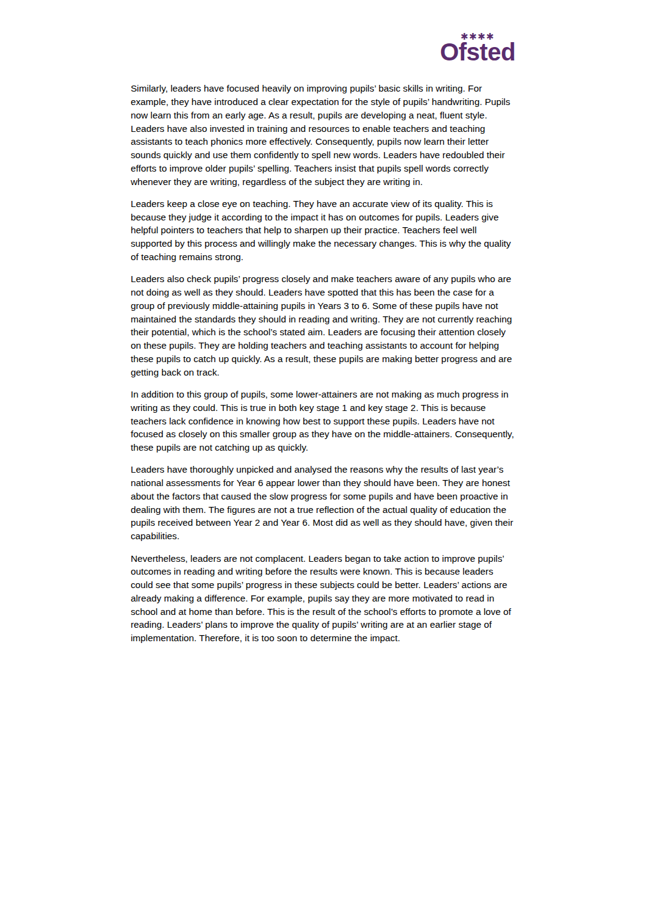✱✱✱✱
Ofsted
Similarly, leaders have focused heavily on improving pupils’ basic skills in writing. For example, they have introduced a clear expectation for the style of pupils’ handwriting. Pupils now learn this from an early age. As a result, pupils are developing a neat, fluent style. Leaders have also invested in training and resources to enable teachers and teaching assistants to teach phonics more effectively. Consequently, pupils now learn their letter sounds quickly and use them confidently to spell new words. Leaders have redoubled their efforts to improve older pupils’ spelling. Teachers insist that pupils spell words correctly whenever they are writing, regardless of the subject they are writing in.
Leaders keep a close eye on teaching. They have an accurate view of its quality. This is because they judge it according to the impact it has on outcomes for pupils. Leaders give helpful pointers to teachers that help to sharpen up their practice. Teachers feel well supported by this process and willingly make the necessary changes. This is why the quality of teaching remains strong.
Leaders also check pupils’ progress closely and make teachers aware of any pupils who are not doing as well as they should. Leaders have spotted that this has been the case for a group of previously middle-attaining pupils in Years 3 to 6. Some of these pupils have not maintained the standards they should in reading and writing. They are not currently reaching their potential, which is the school’s stated aim. Leaders are focusing their attention closely on these pupils. They are holding teachers and teaching assistants to account for helping these pupils to catch up quickly. As a result, these pupils are making better progress and are getting back on track.
In addition to this group of pupils, some lower-attainers are not making as much progress in writing as they could. This is true in both key stage 1 and key stage 2. This is because teachers lack confidence in knowing how best to support these pupils. Leaders have not focused as closely on this smaller group as they have on the middle-attainers. Consequently, these pupils are not catching up as quickly.
Leaders have thoroughly unpicked and analysed the reasons why the results of last year’s national assessments for Year 6 appear lower than they should have been. They are honest about the factors that caused the slow progress for some pupils and have been proactive in dealing with them. The figures are not a true reflection of the actual quality of education the pupils received between Year 2 and Year 6. Most did as well as they should have, given their capabilities.
Nevertheless, leaders are not complacent. Leaders began to take action to improve pupils’ outcomes in reading and writing before the results were known. This is because leaders could see that some pupils’ progress in these subjects could be better. Leaders’ actions are already making a difference. For example, pupils say they are more motivated to read in school and at home than before. This is the result of the school’s efforts to promote a love of reading. Leaders’ plans to improve the quality of pupils’ writing are at an earlier stage of implementation. Therefore, it is too soon to determine the impact.